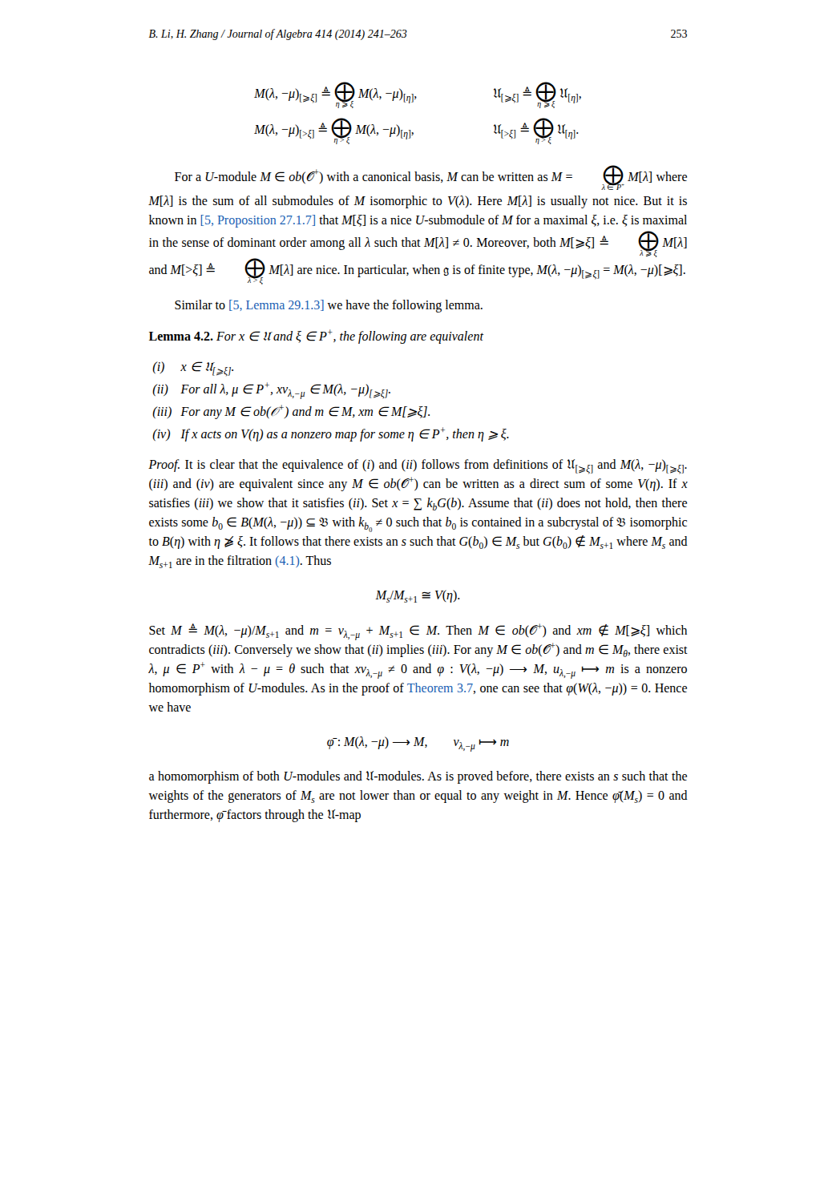B. Li, H. Zhang / Journal of Algebra 414 (2014) 241–263 253
| M ( λ , − μ ) [⩾ ξ ] ≜ ⨁ η ⩾ ξ M ( λ , − μ ) [ η ] , | | 𝔘 [⩾ ξ ] ≜ ⨁ η ⩾ ξ 𝔘 [ η ] , |
| M ( λ , − μ ) [> ξ ] ≜ ⨁ η > ξ M ( λ , − μ ) [ η ] , | | 𝔘 [> ξ ] ≜ ⨁ η > ξ 𝔘 [ η ] . |
For a U-module M ∈ ob(𝒪+) with a canonical basis, M can be written as M = ⨁λ ∈ P+ M[λ] where M[λ] is the sum of all submodules of M isomorphic to V(λ). Here M[λ] is usually not nice. But it is known in [5, Proposition 27.1.7] that M[ξ] is a nice U-submodule of M for a maximal ξ, i.e. ξ is maximal in the sense of dominant order among all λ such that M[λ] ≠ 0. Moreover, both M[⩾ξ] ≜ ⨁λ ⩾ ξ M[λ] and M[>ξ] ≜ ⨁λ > ξ M[λ] are nice. In particular, when 𝔤 is of finite type, M(λ, −μ)[⩾ξ] = M(λ, −μ)[⩾ξ].
Similar to [5, Lemma 29.1.3] we have the following lemma.
Lemma 4.2. For x ∈ 𝔘 and ξ ∈ P+, the following are equivalent
(i) x ∈ 𝔘[⩾ξ].
(ii) For all λ, μ ∈ P+, xvλ,−μ ∈ M(λ, −μ)[⩾ξ].
(iii) For any M ∈ ob(𝒪+) and m ∈ M, xm ∈ M[⩾ξ].
(iv) If x acts on V(η) as a nonzero map for some η ∈ P+, then η ⩾ ξ.
Proof. It is clear that the equivalence of (i) and (ii) follows from definitions of 𝔘[⩾ξ] and M(λ, −μ)[⩾ξ]. (iii) and (iv) are equivalent since any M ∈ ob(𝒪+) can be written as a direct sum of some V(η). If x satisfies (iii) we show that it satisfies (ii). Set x = ∑ kbG(b). Assume that (ii) does not hold, then there exists some b0 ∈ B(M(λ, −μ)) ⊆ 𝔅 with kb0 ≠ 0 such that b0 is contained in a subcrystal of 𝔅 isomorphic to B(η) with η ⩾̸ ξ. It follows that there exists an s such that G(b0) ∈ Ms but G(b0) ∉ Ms+1 where Ms and Ms+1 are in the filtration (4.1). Thus
Ms/Ms+1 ≅ V(η).
Set M ≜ M(λ, −μ)/Ms+1 and m = vλ,−μ + Ms+1 ∈ M. Then M ∈ ob(𝒪+) and xm ∉ M[⩾ξ] which contradicts (iii). Conversely we show that (ii) implies (iii). For any M ∈ ob(𝒪+) and m ∈ Mθ, there exist λ, μ ∈ P+ with λ − μ = θ such that xvλ,−μ ≠ 0 and φ : V(λ, −μ) ⟶ M, uλ,−μ ⟼ m is a nonzero homomorphism of U-modules. As in the proof of Theorem 3.7, one can see that φ(W(λ, −μ)) = 0. Hence we have
φ̄ : M(λ, −μ) ⟶ M, vλ,−μ ⟼ m
a homomorphism of both U-modules and 𝔘-modules. As is proved before, there exists an s such that the weights of the generators of Ms are not lower than or equal to any weight in M. Hence φ̄(Ms) = 0 and furthermore, φ̄ factors through the 𝔘-map